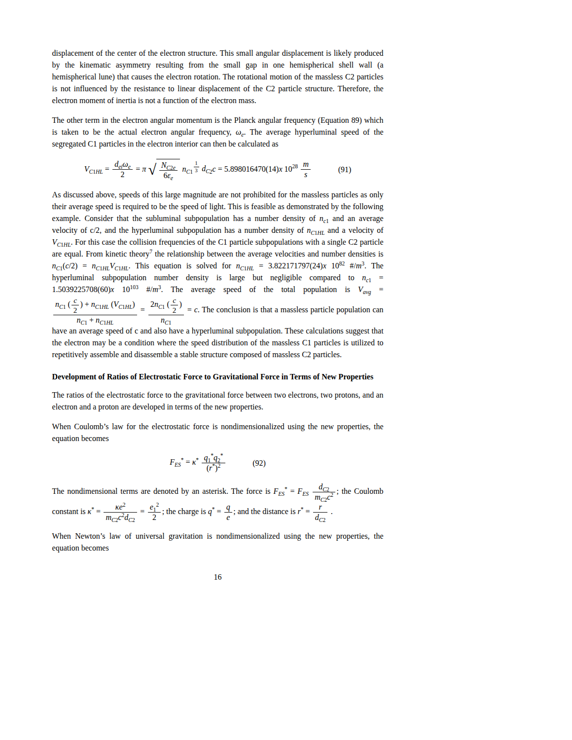displacement of the center of the electron structure. This small angular displacement is likely produced by the kinematic asymmetry resulting from the small gap in one hemispherical shell wall (a hemispherical lune) that causes the electron rotation. The rotational motion of the massless C2 particles is not influenced by the resistance to linear displacement of the C2 particle structure. Therefore, the electron moment of inertia is not a function of the electron mass.
The other term in the electron angular momentum is the Planck angular frequency (Equation 89) which is taken to be the actual electron angular frequency, ωe. The average hyperluminal speed of the segregated C1 particles in the electron interior can then be calculated as
VC1HL = deiωe 2 = π √NC2e 6εe nC113 dC2c = 5.898016470(14)x 1028 ms
(91)
As discussed above, speeds of this large magnitude are not prohibited for the massless particles as only their average speed is required to be the speed of light. This is feasible as demonstrated by the following example. Consider that the subluminal subpopulation has a number density of nc1 and an average velocity of c/2, and the hyperluminal subpopulation has a number density of nC1HL and a velocity of VC1HL. For this case the collision frequencies of the C1 particle subpopulations with a single C2 particle are equal. From kinetic theory7 the relationship between the average velocities and number densities is nC1(c/2) = nC1HLVC1HL. This equation is solved for nC1HL = 3.822171797(24)x 1082 #/m3. The hyperluminal subpopulation number density is large but negligible compared to nc1 = 1.5039225708(60)x 10103 #/m3. The average speed of the total population is Vavg = nC1 (c 2) + nC1HL (VC1HL) nC1 + nC1HL = 2nC1 (c 2) nC1 = c. The conclusion is that a massless particle population can have an average speed of c and also have a hyperluminal subpopulation. These calculations suggest that the electron may be a condition where the speed distribution of the massless C1 particles is utilized to repetitively assemble and disassemble a stable structure composed of massless C2 particles.
Development of Ratios of Electrostatic Force to Gravitational Force in Terms of New Properties
The ratios of the electrostatic force to the gravitational force between two electrons, two protons, and an electron and a proton are developed in terms of the new properties.
When Coulomb’s law for the electrostatic force is nondimensionalized using the new properties, the equation becomes
FES* = κ* q1*q2*(r*)2
(92)
The nondimensional terms are denoted by an asterisk. The force is FES* = FES dC2 mC2c2; the Coulomb constant is κ* = κe2 mC2c2dC2 = e122; the charge is q* = qe; and the distance is r* = rdC2 .
When Newton’s law of universal gravitation is nondimensionalized using the new properties, the equation becomes
16